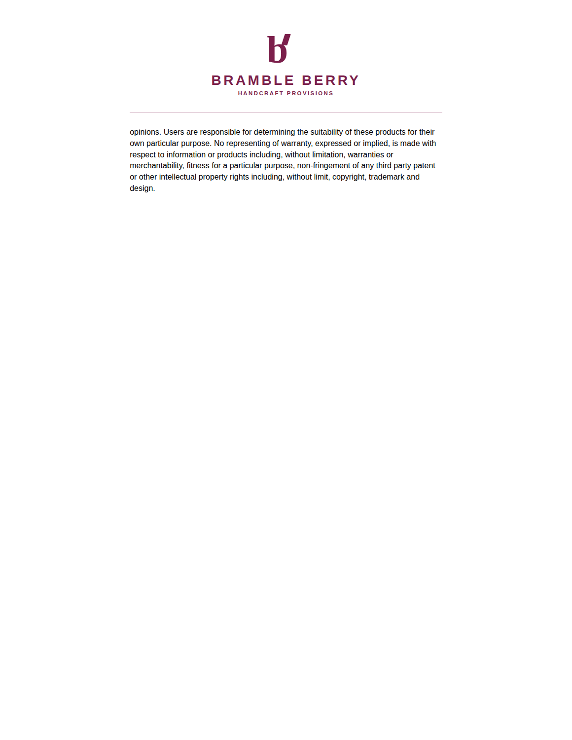b
Bramble Berry
Handcraft Provisions
opinions. Users are responsible for determining the suitability of these products for their own particular purpose. No representing of warranty, expressed or implied, is made with respect to information or products including, without limitation, warranties or merchantability, fitness for a particular purpose, non-fringement of any third party patent or other intellectual property rights including, without limit, copyright, trademark and design.